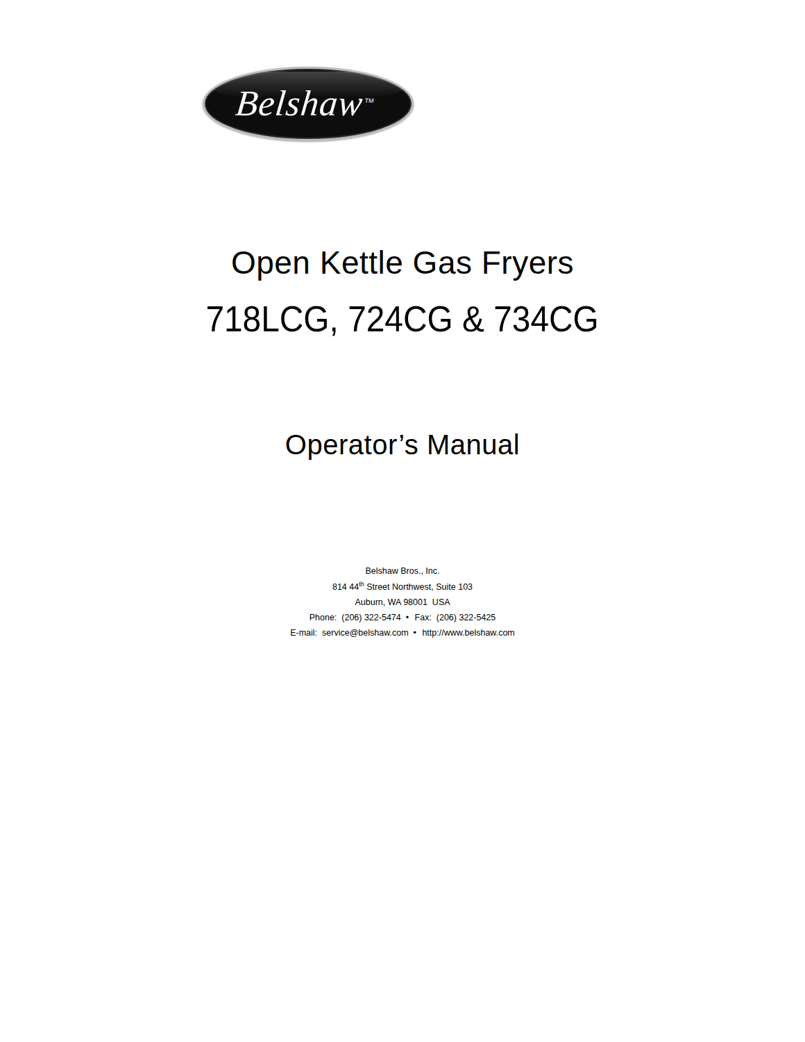BelshawTM
Open Kettle Gas Fryers
718LCG, 724CG & 734CG
Operator’s Manual
Belshaw Bros., Inc.
814 44th Street Northwest, Suite 103
Auburn, WA 98001 USA
Phone: (206) 322-5474 • Fax: (206) 322-5425
E-mail: service@belshaw.com • http://www.belshaw.com